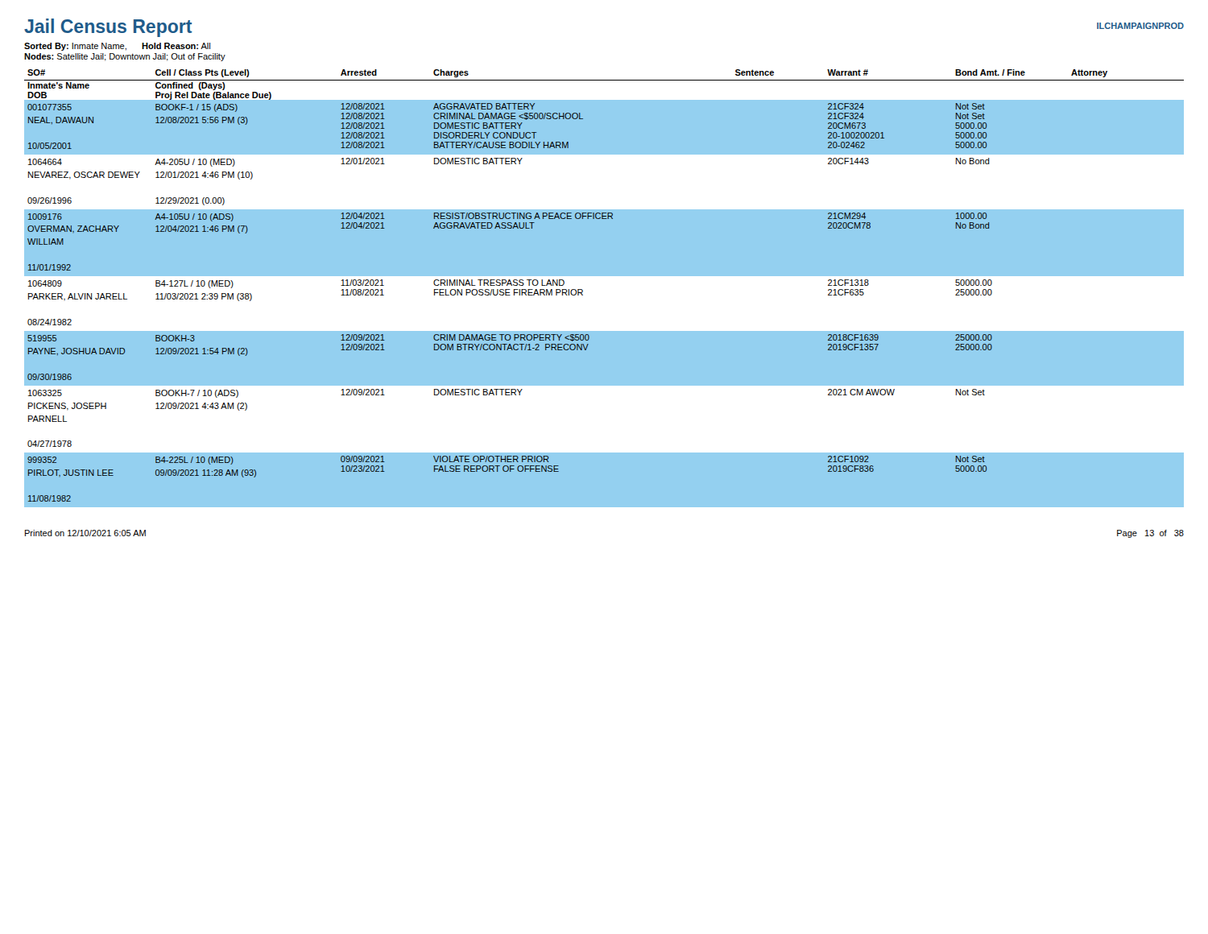Jail Census Report
ILCHAMPAIGNPROD
Sorted By: Inmate Name, Hold Reason: All
Nodes: Satellite Jail; Downtown Jail; Out of Facility
| SO# | Cell / Class Pts (Level) | Arrested | Charges | Sentence | Warrant # | Bond Amt. / Fine | Attorney |
| --- | --- | --- | --- | --- | --- | --- | --- |
| Inmate's Name | Confined (Days) | | | | | | |
| DOB | Proj Rel Date (Balance Due) | | | | | | |
| 001077355 NEAL, DAWAUN 10/05/2001 | BOOKF-1 / 15 (ADS) 12/08/2021 5:56 PM (3) | 12/08/2021 12/08/2021 12/08/2021 12/08/2021 12/08/2021 | AGGRAVATED BATTERY CRIMINAL DAMAGE <$500/SCHOOL DOMESTIC BATTERY DISORDERLY CONDUCT BATTERY/CAUSE BODILY HARM | | 21CF324 21CF324 20CM673 20-100200201 20-02462 | Not Set Not Set 5000.00 5000.00 5000.00 | |
| 1064664 NEVAREZ, OSCAR DEWEY 09/26/1996 | A4-205U / 10 (MED) 12/01/2021 4:46 PM (10) 12/29/2021 (0.00) | 12/01/2021 | DOMESTIC BATTERY | | 20CF1443 | No Bond | |
| 1009176 OVERMAN, ZACHARY WILLIAM 11/01/1992 | A4-105U / 10 (ADS) 12/04/2021 1:46 PM (7) | 12/04/2021 12/04/2021 | RESIST/OBSTRUCTING A PEACE OFFICER AGGRAVATED ASSAULT | | 21CM294 2020CM78 | 1000.00 No Bond | |
| 1064809 PARKER, ALVIN JARELL 08/24/1982 | B4-127L / 10 (MED) 11/03/2021 2:39 PM (38) | 11/03/2021 11/08/2021 | CRIMINAL TRESPASS TO LAND FELON POSS/USE FIREARM PRIOR | | 21CF1318 21CF635 | 50000.00 25000.00 | |
| 519955 PAYNE, JOSHUA DAVID 09/30/1986 | BOOKH-3 12/09/2021 1:54 PM (2) | 12/09/2021 12/09/2021 | CRIM DAMAGE TO PROPERTY <$500 DOM BTRY/CONTACT/1-2 PRECONV | | 2018CF1639 2019CF1357 | 25000.00 25000.00 | |
| 1063325 PICKENS, JOSEPH PARNELL 04/27/1978 | BOOKH-7 / 10 (ADS) 12/09/2021 4:43 AM (2) | 12/09/2021 | DOMESTIC BATTERY | | 2021 CM AWOW | Not Set | |
| 999352 PIRLOT, JUSTIN LEE 11/08/1982 | B4-225L / 10 (MED) 09/09/2021 11:28 AM (93) | 09/09/2021 10/23/2021 | VIOLATE OP/OTHER PRIOR FALSE REPORT OF OFFENSE | | 21CF1092 2019CF836 | Not Set 5000.00 | |
Printed on 12/10/2021 6:05 AM Page 13 of 38